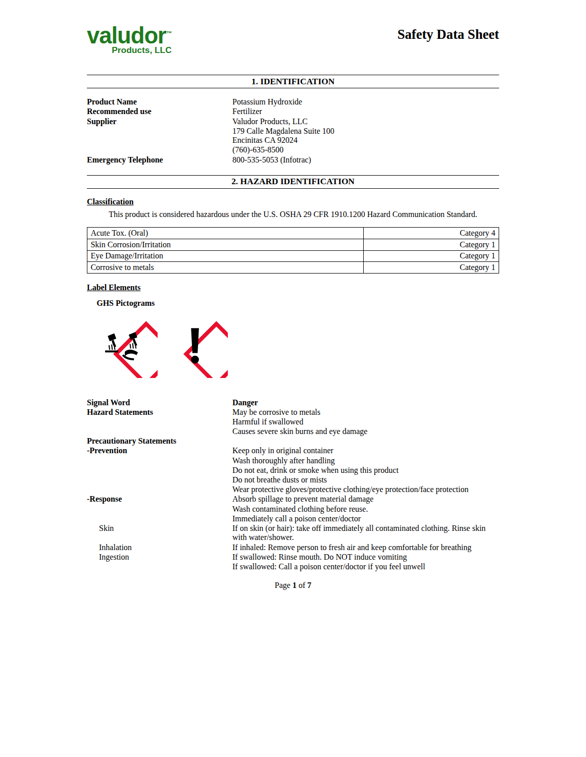valudor™
Products, LLC
Safety Data Sheet
1. IDENTIFICATION
Product Name
Potassium Hydroxide
Recommended use
Fertilizer
Supplier
Valudor Products, LLC 179 Calle Magdalena Suite 100 Encinitas CA 92024 (760)-635-8500
Emergency Telephone
800-535-5053 (Infotrac)
2. HAZARD IDENTIFICATION
Classification
This product is considered hazardous under the U.S. OSHA 29 CFR 1910.1200 Hazard Communication Standard.
| Acute Tox. (Oral) | Category 4 |
| Skin Corrosion/Irritation | Category 1 |
| Eye Damage/Irritation | Category 1 |
| Corrosive to metals | Category 1 |
Label Elements
GHS Pictograms
Signal Word
Danger
Hazard Statements
May be corrosive to metals
Harmful if swallowed
Causes severe skin burns and eye damage
Precautionary Statements
-Prevention
Keep only in original container
Wash thoroughly after handling
Do not eat, drink or smoke when using this product
Do not breathe dusts or mists
Wear protective gloves/protective clothing/eye protection/face protection
-Response
Absorb spillage to prevent material damage
Wash contaminated clothing before reuse.
Immediately call a poison center/doctor
Skin
If on skin (or hair): take off immediately all contaminated clothing. Rinse skin with water/shower.
Inhalation
If inhaled: Remove person to fresh air and keep comfortable for breathing
Ingestion
If swallowed: Rinse mouth. Do NOT induce vomiting
If swallowed: Call a poison center/doctor if you feel unwell
Page 1 of 7